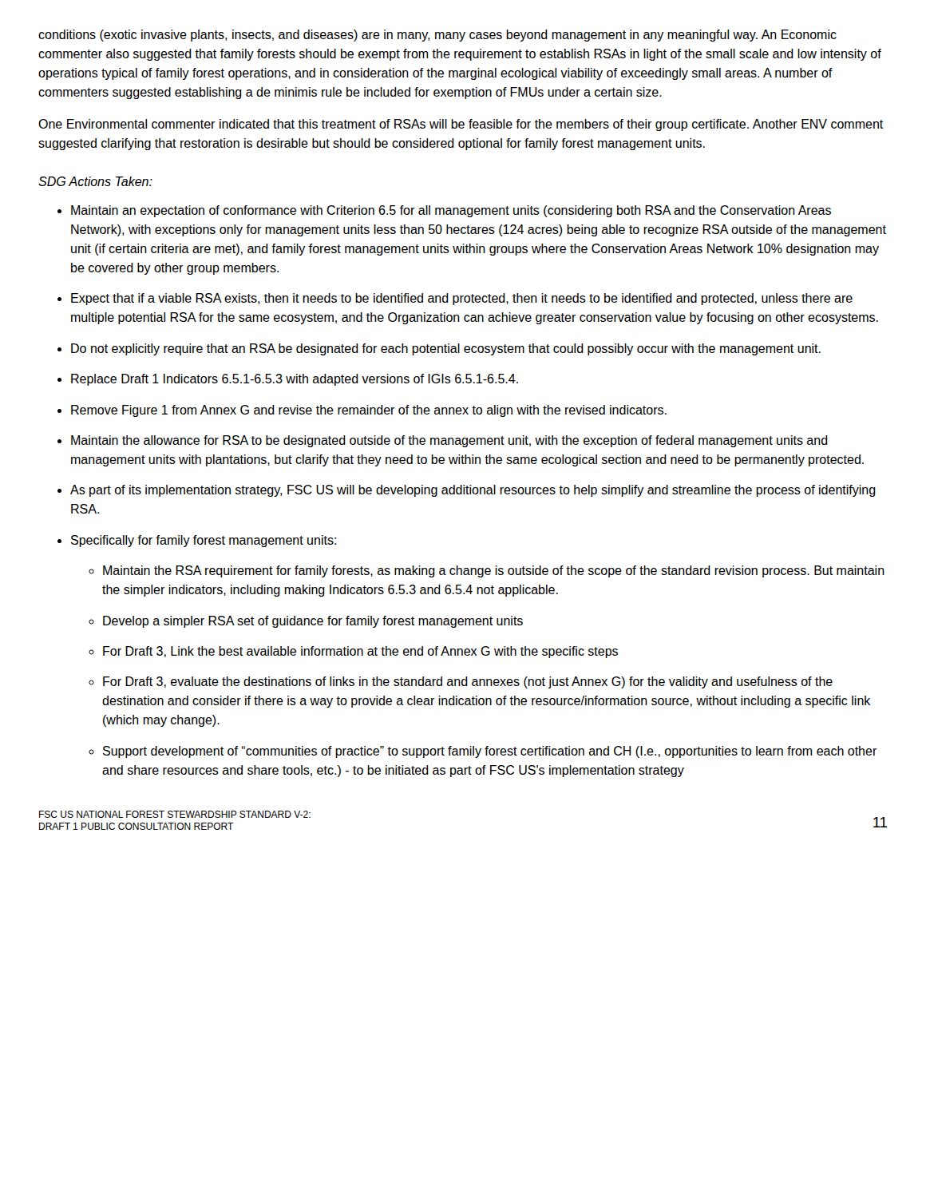conditions (exotic invasive plants, insects, and diseases) are in many, many cases beyond management in any meaningful way. An Economic commenter also suggested that family forests should be exempt from the requirement to establish RSAs in light of the small scale and low intensity of operations typical of family forest operations, and in consideration of the marginal ecological viability of exceedingly small areas. A number of commenters suggested establishing a de minimis rule be included for exemption of FMUs under a certain size.
One Environmental commenter indicated that this treatment of RSAs will be feasible for the members of their group certificate. Another ENV comment suggested clarifying that restoration is desirable but should be considered optional for family forest management units.
SDG Actions Taken:
Maintain an expectation of conformance with Criterion 6.5 for all management units (considering both RSA and the Conservation Areas Network), with exceptions only for management units less than 50 hectares (124 acres) being able to recognize RSA outside of the management unit (if certain criteria are met), and family forest management units within groups where the Conservation Areas Network 10% designation may be covered by other group members.
Expect that if a viable RSA exists, then it needs to be identified and protected, then it needs to be identified and protected, unless there are multiple potential RSA for the same ecosystem, and the Organization can achieve greater conservation value by focusing on other ecosystems.
Do not explicitly require that an RSA be designated for each potential ecosystem that could possibly occur with the management unit.
Replace Draft 1 Indicators 6.5.1-6.5.3 with adapted versions of IGIs 6.5.1-6.5.4.
Remove Figure 1 from Annex G and revise the remainder of the annex to align with the revised indicators.
Maintain the allowance for RSA to be designated outside of the management unit, with the exception of federal management units and management units with plantations, but clarify that they need to be within the same ecological section and need to be permanently protected.
As part of its implementation strategy, FSC US will be developing additional resources to help simplify and streamline the process of identifying RSA.
Specifically for family forest management units:
Maintain the RSA requirement for family forests, as making a change is outside of the scope of the standard revision process. But maintain the simpler indicators, including making Indicators 6.5.3 and 6.5.4 not applicable.
Develop a simpler RSA set of guidance for family forest management units
For Draft 3, Link the best available information at the end of Annex G with the specific steps
For Draft 3, evaluate the destinations of links in the standard and annexes (not just Annex G) for the validity and usefulness of the destination and consider if there is a way to provide a clear indication of the resource/information source, without including a specific link (which may change).
Support development of “communities of practice” to support family forest certification and CH (I.e., opportunities to learn from each other and share resources and share tools, etc.) - to be initiated as part of FSC US's implementation strategy
FSC US NATIONAL FOREST STEWARDSHIP STANDARD V-2:
DRAFT 1 PUBLIC CONSULTATION REPORT
11